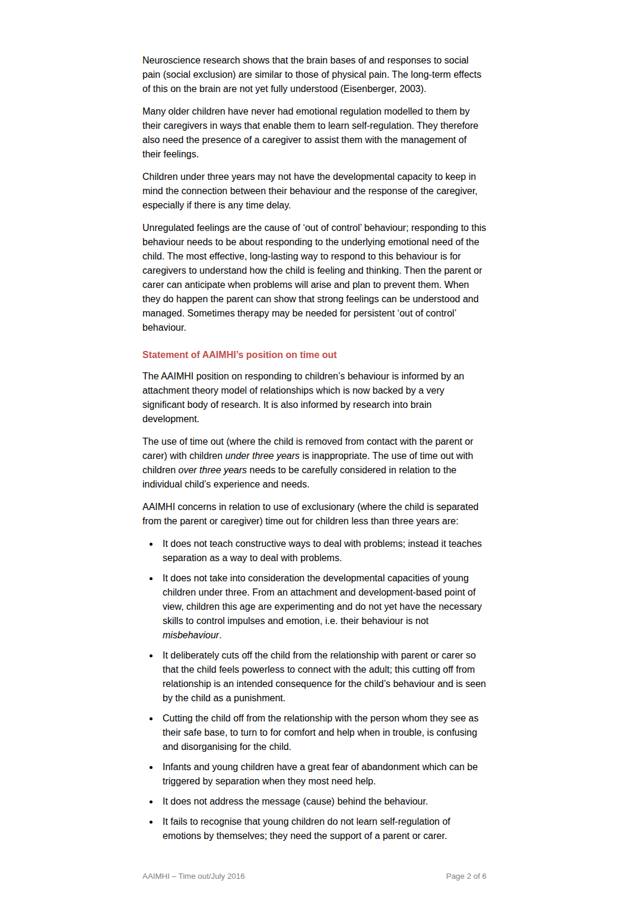Neuroscience research shows that the brain bases of and responses to social pain (social exclusion) are similar to those of physical pain. The long-term effects of this on the brain are not yet fully understood (Eisenberger, 2003).
Many older children have never had emotional regulation modelled to them by their caregivers in ways that enable them to learn self-regulation. They therefore also need the presence of a caregiver to assist them with the management of their feelings.
Children under three years may not have the developmental capacity to keep in mind the connection between their behaviour and the response of the caregiver, especially if there is any time delay.
Unregulated feelings are the cause of ‘out of control’ behaviour; responding to this behaviour needs to be about responding to the underlying emotional need of the child. The most effective, long-lasting way to respond to this behaviour is for caregivers to understand how the child is feeling and thinking. Then the parent or carer can anticipate when problems will arise and plan to prevent them. When they do happen the parent can show that strong feelings can be understood and managed. Sometimes therapy may be needed for persistent ‘out of control’ behaviour.
Statement of AAIMHI’s position on time out
The AAIMHI position on responding to children’s behaviour is informed by an attachment theory model of relationships which is now backed by a very significant body of research. It is also informed by research into brain development.
The use of time out (where the child is removed from contact with the parent or carer) with children under three years is inappropriate. The use of time out with children over three years needs to be carefully considered in relation to the individual child’s experience and needs.
AAIMHI concerns in relation to use of exclusionary (where the child is separated from the parent or caregiver) time out for children less than three years are:
It does not teach constructive ways to deal with problems; instead it teaches separation as a way to deal with problems.
It does not take into consideration the developmental capacities of young children under three. From an attachment and development-based point of view, children this age are experimenting and do not yet have the necessary skills to control impulses and emotion, i.e. their behaviour is not misbehaviour.
It deliberately cuts off the child from the relationship with parent or carer so that the child feels powerless to connect with the adult; this cutting off from relationship is an intended consequence for the child’s behaviour and is seen by the child as a punishment.
Cutting the child off from the relationship with the person whom they see as their safe base, to turn to for comfort and help when in trouble, is confusing and disorganising for the child.
Infants and young children have a great fear of abandonment which can be triggered by separation when they most need help.
It does not address the message (cause) behind the behaviour.
It fails to recognise that young children do not learn self-regulation of emotions by themselves; they need the support of a parent or carer.
AAIMHI – Time out/July 2016 Page 2 of 6